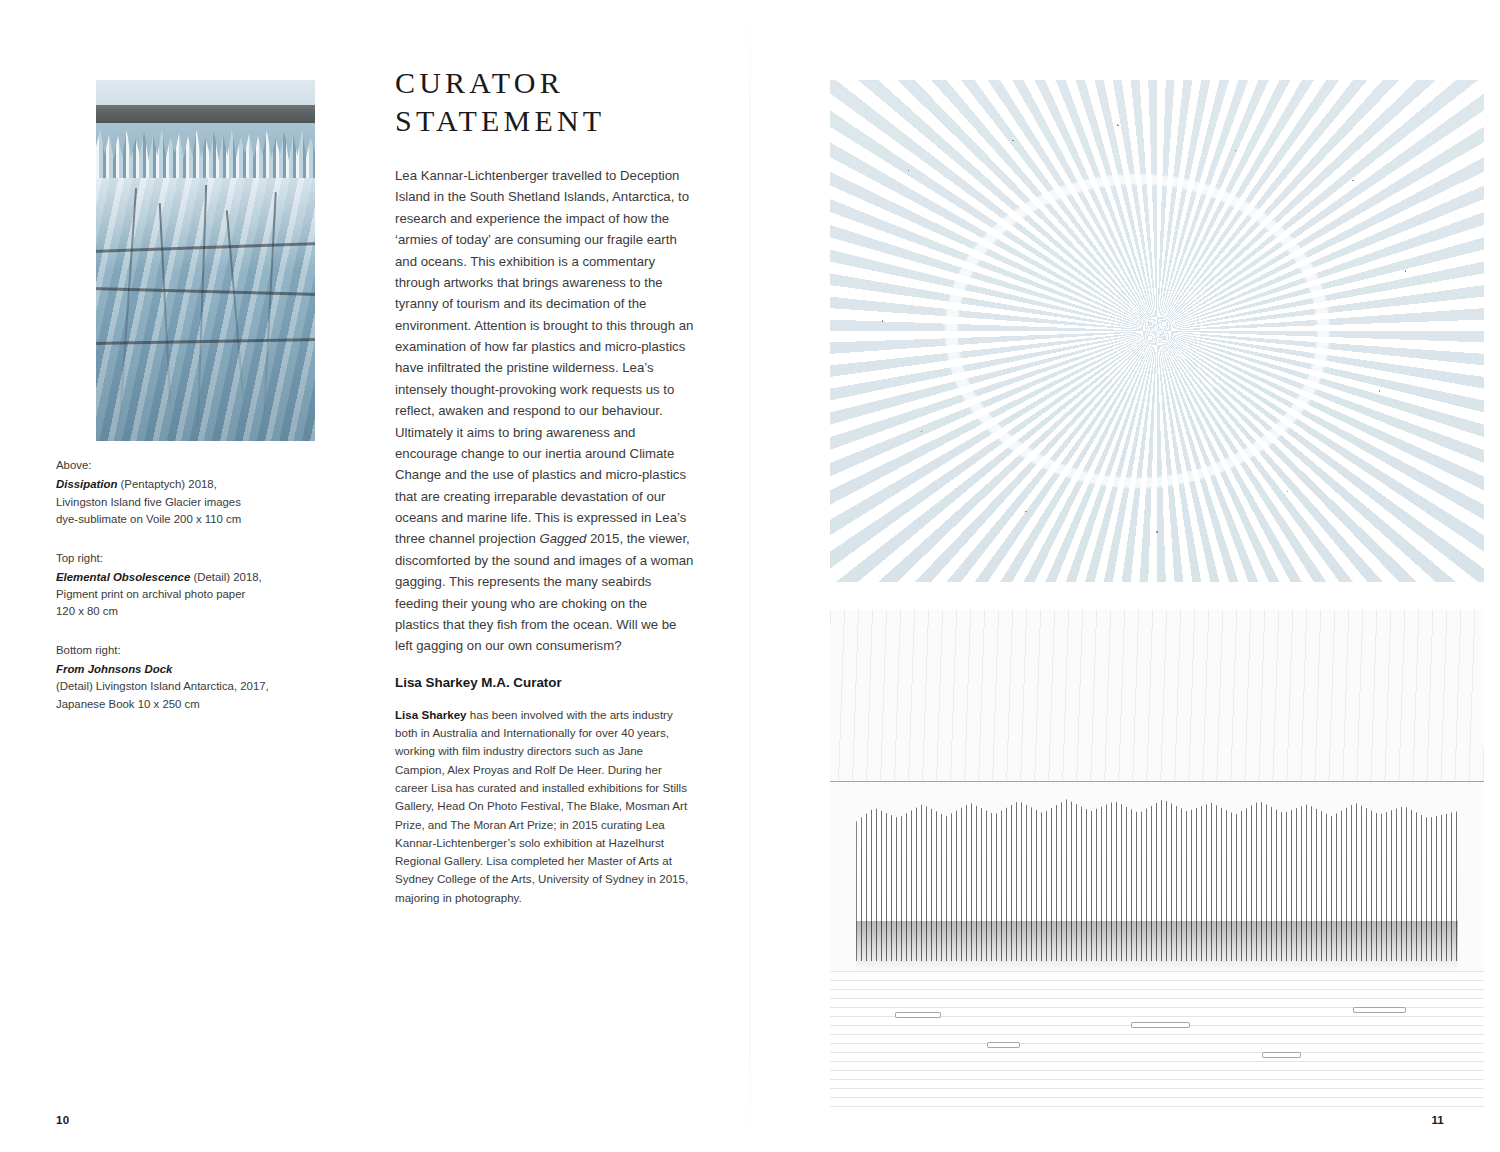Above: Dissipation (Pentaptych) 2018,
Livingston Island five Glacier images
dye-sublimate on Voile 200 x 110 cm
Top right: Elemental Obsolescence (Detail) 2018,
Pigment print on archival photo paper
120 x 80 cm
Bottom right: From Johnsons Dock
(Detail) Livingston Island Antarctica, 2017,
Japanese Book 10 x 250 cm
Curator
Statement
Lea Kannar-Lichtenberger travelled to Deception Island in the South Shetland Islands, Antarctica, to research and experience the impact of how the ‘armies of today’ are consuming our fragile earth and oceans. This exhibition is a commentary through artworks that brings awareness to the tyranny of tourism and its decimation of the environment. Attention is brought to this through an examination of how far plastics and micro-plastics have infiltrated the pristine wilderness. Lea’s intensely thought-provoking work requests us to reflect, awaken and respond to our behaviour. Ultimately it aims to bring awareness and encourage change to our inertia around Climate Change and the use of plastics and micro-plastics that are creating irreparable devastation of our oceans and marine life. This is expressed in Lea’s three channel projection Gagged 2015, the viewer, discomforted by the sound and images of a woman gagging. This represents the many seabirds feeding their young who are choking on the plastics that they fish from the ocean. Will we be left gagging on our own consumerism?
Lisa Sharkey M.A. Curator
Lisa Sharkey has been involved with the arts industry both in Australia and Internationally for over 40 years, working with film industry directors such as Jane Campion, Alex Proyas and Rolf De Heer. During her career Lisa has curated and installed exhibitions for Stills Gallery, Head On Photo Festival, The Blake, Mosman Art Prize, and The Moran Art Prize; in 2015 curating Lea Kannar-Lichtenberger’s solo exhibition at Hazelhurst Regional Gallery. Lisa completed her Master of Arts at Sydney College of the Arts, University of Sydney in 2015, majoring in photography.
10
11